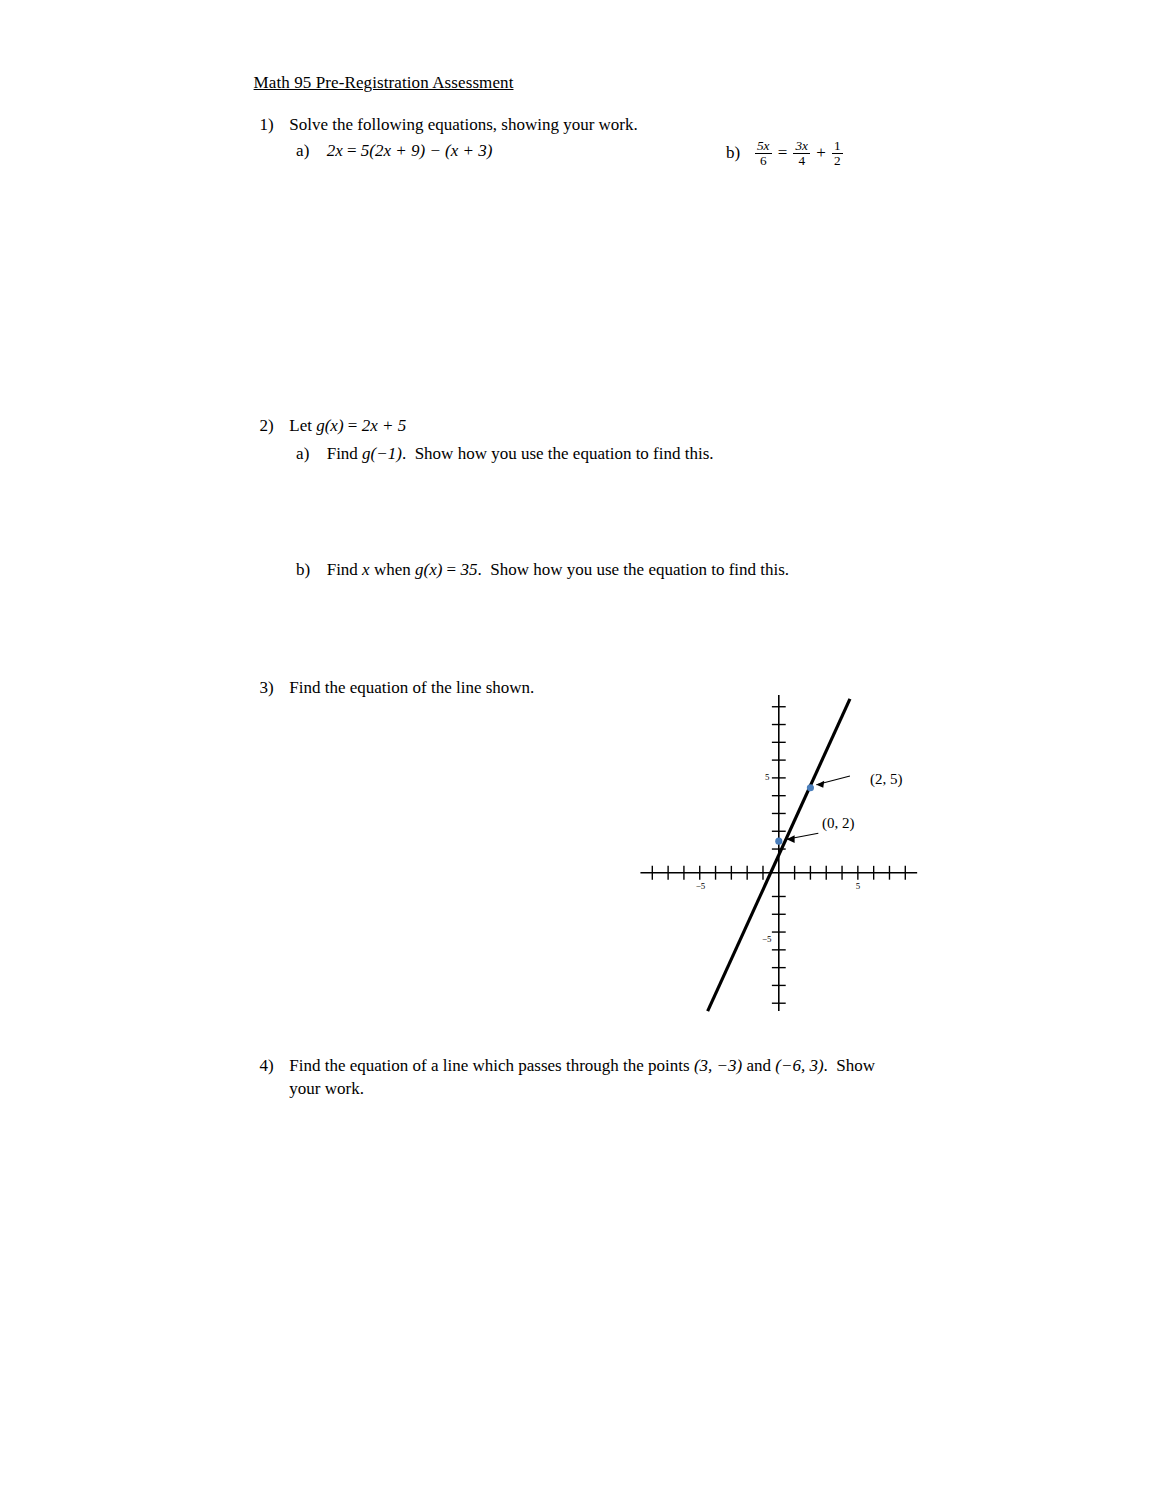Math 95 Pre-Registration Assessment
Solve the following equations, showing your work.
2x = 5(2x + 9) − (x + 3)
b) 5x 6 = 3x 4 + 12
Let g(x) = 2x + 5
Find g(−1). Show how you use the equation to find this.
Find x when g(x) = 35. Show how you use the equation to find this.
Find the equation of the line shown.
−5 5 5 −5
(2, 5)
(0, 2)
Find the equation of a line which passes through the points (3, −3) and (−6, 3). Show your work.